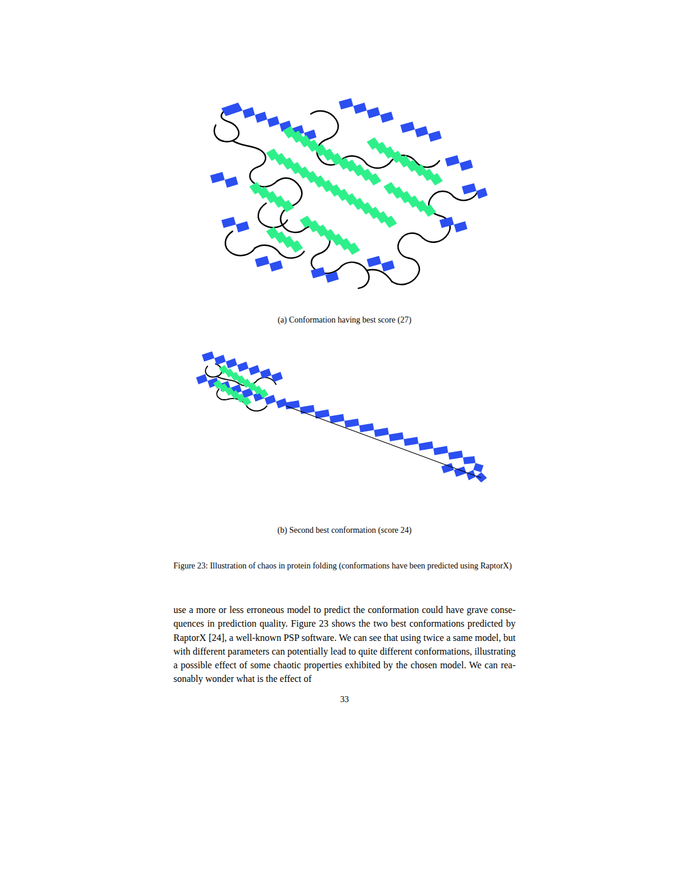(a) Conformation having best score (27)
(b) Second best conformation (score 24)
Figure 23: Illustration of chaos in protein folding (conformations have been predicted using RaptorX)
use a more or less erroneous model to predict the conformation could have grave consequences in prediction quality. Figure 23 shows the two best conformations predicted by RaptorX [24], a well-known PSP software. We can see that using twice a same model, but with different parameters can potentially lead to quite different conformations, illustrating a possible effect of some chaotic properties exhibited by the chosen model. We can reasonably wonder what is the effect of
33